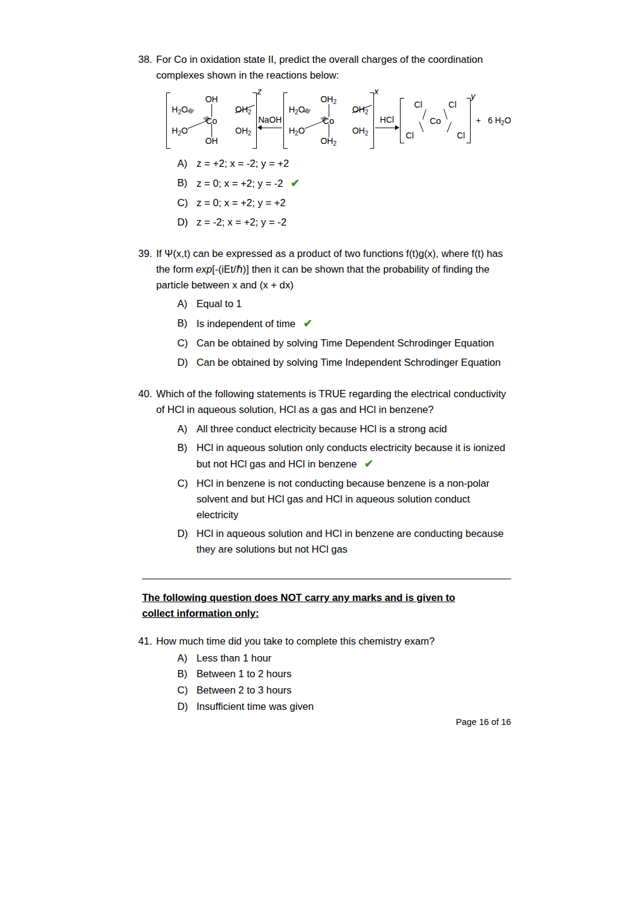38. For Co in oxidation state II, predict the overall charges of the coordination complexes shown in the reactions below:
OH OH H2O OH2 H2O OH2 //// \\\\ Co
z
NaOH
OH2 OH2 H2O OH2 H2O OH2 //// \\\\ Co
x
HCl
Cl Cl Cl Cl Co
y
+ 6 H2O
A) z = +2; x = -2; y = +2
B) z = 0; x = +2; y = -2 ✔
C) z = 0; x = +2; y = +2
D) z = -2; x = +2; y = -2
39. If Ψ(x,t) can be expressed as a product of two functions f(t)g(x), where f(t) has the form exp[-(iEt/ℏ)] then it can be shown that the probability of finding the particle between x and (x + dx)
A) Equal to 1
B) Is independent of time ✔
C) Can be obtained by solving Time Dependent Schrodinger Equation
D) Can be obtained by solving Time Independent Schrodinger Equation
40. Which of the following statements is TRUE regarding the electrical conductivity of HCl in aqueous solution, HCl as a gas and HCl in benzene?
A) All three conduct electricity because HCl is a strong acid
B) HCl in aqueous solution only conducts electricity because it is ionized but not HCl gas and HCl in benzene ✔
C) HCl in benzene is not conducting because benzene is a non-polar solvent and but HCl gas and HCl in aqueous solution conduct electricity
D) HCl in aqueous solution and HCl in benzene are conducting because they are solutions but not HCl gas
The following question does NOT carry any marks and is given to collect information only:
41. How much time did you take to complete this chemistry exam?
A) Less than 1 hour
B) Between 1 to 2 hours
C) Between 2 to 3 hours
D) Insufficient time was given
Page 16 of 16